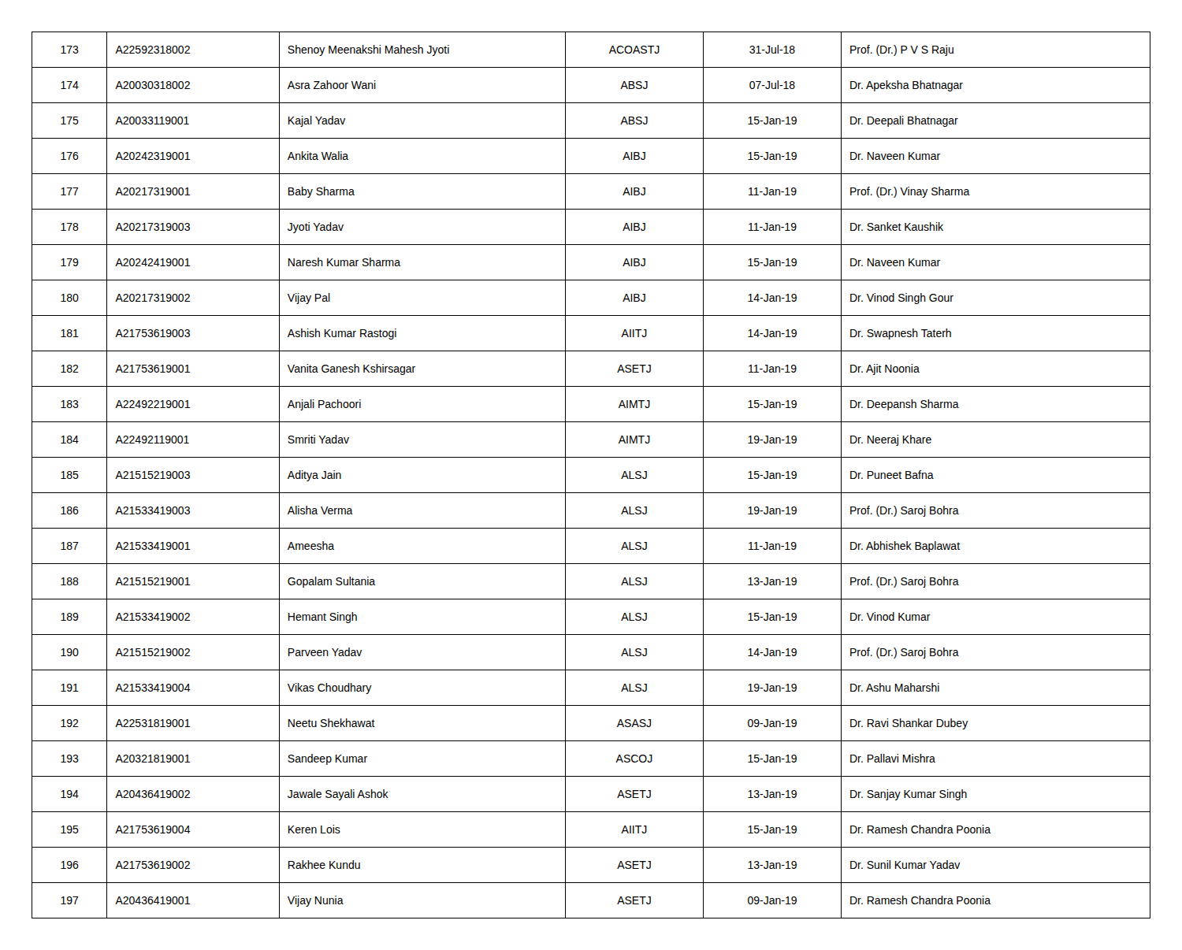| 173 | A22592318002 | Shenoy Meenakshi Mahesh Jyoti | ACOASTJ | 31-Jul-18 | Prof. (Dr.) P V S Raju |
| 174 | A20030318002 | Asra Zahoor Wani | ABSJ | 07-Jul-18 | Dr. Apeksha Bhatnagar |
| 175 | A20033119001 | Kajal Yadav | ABSJ | 15-Jan-19 | Dr. Deepali Bhatnagar |
| 176 | A20242319001 | Ankita Walia | AIBJ | 15-Jan-19 | Dr. Naveen Kumar |
| 177 | A20217319001 | Baby Sharma | AIBJ | 11-Jan-19 | Prof. (Dr.) Vinay Sharma |
| 178 | A20217319003 | Jyoti Yadav | AIBJ | 11-Jan-19 | Dr. Sanket Kaushik |
| 179 | A20242419001 | Naresh Kumar Sharma | AIBJ | 15-Jan-19 | Dr. Naveen Kumar |
| 180 | A20217319002 | Vijay Pal | AIBJ | 14-Jan-19 | Dr. Vinod Singh Gour |
| 181 | A21753619003 | Ashish Kumar Rastogi | AIITJ | 14-Jan-19 | Dr. Swapnesh Taterh |
| 182 | A21753619001 | Vanita Ganesh Kshirsagar | ASETJ | 11-Jan-19 | Dr. Ajit Noonia |
| 183 | A22492219001 | Anjali Pachoori | AIMTJ | 15-Jan-19 | Dr. Deepansh Sharma |
| 184 | A22492119001 | Smriti Yadav | AIMTJ | 19-Jan-19 | Dr. Neeraj Khare |
| 185 | A21515219003 | Aditya Jain | ALSJ | 15-Jan-19 | Dr. Puneet Bafna |
| 186 | A21533419003 | Alisha Verma | ALSJ | 19-Jan-19 | Prof. (Dr.) Saroj Bohra |
| 187 | A21533419001 | Ameesha | ALSJ | 11-Jan-19 | Dr. Abhishek Baplawat |
| 188 | A21515219001 | Gopalam Sultania | ALSJ | 13-Jan-19 | Prof. (Dr.) Saroj Bohra |
| 189 | A21533419002 | Hemant Singh | ALSJ | 15-Jan-19 | Dr. Vinod Kumar |
| 190 | A21515219002 | Parveen Yadav | ALSJ | 14-Jan-19 | Prof. (Dr.) Saroj Bohra |
| 191 | A21533419004 | Vikas Choudhary | ALSJ | 19-Jan-19 | Dr. Ashu Maharshi |
| 192 | A22531819001 | Neetu Shekhawat | ASASJ | 09-Jan-19 | Dr. Ravi Shankar Dubey |
| 193 | A20321819001 | Sandeep Kumar | ASCOJ | 15-Jan-19 | Dr. Pallavi Mishra |
| 194 | A20436419002 | Jawale Sayali Ashok | ASETJ | 13-Jan-19 | Dr. Sanjay Kumar Singh |
| 195 | A21753619004 | Keren Lois | AIITJ | 15-Jan-19 | Dr. Ramesh Chandra Poonia |
| 196 | A21753619002 | Rakhee Kundu | ASETJ | 13-Jan-19 | Dr. Sunil Kumar Yadav |
| 197 | A20436419001 | Vijay Nunia | ASETJ | 09-Jan-19 | Dr. Ramesh Chandra Poonia |